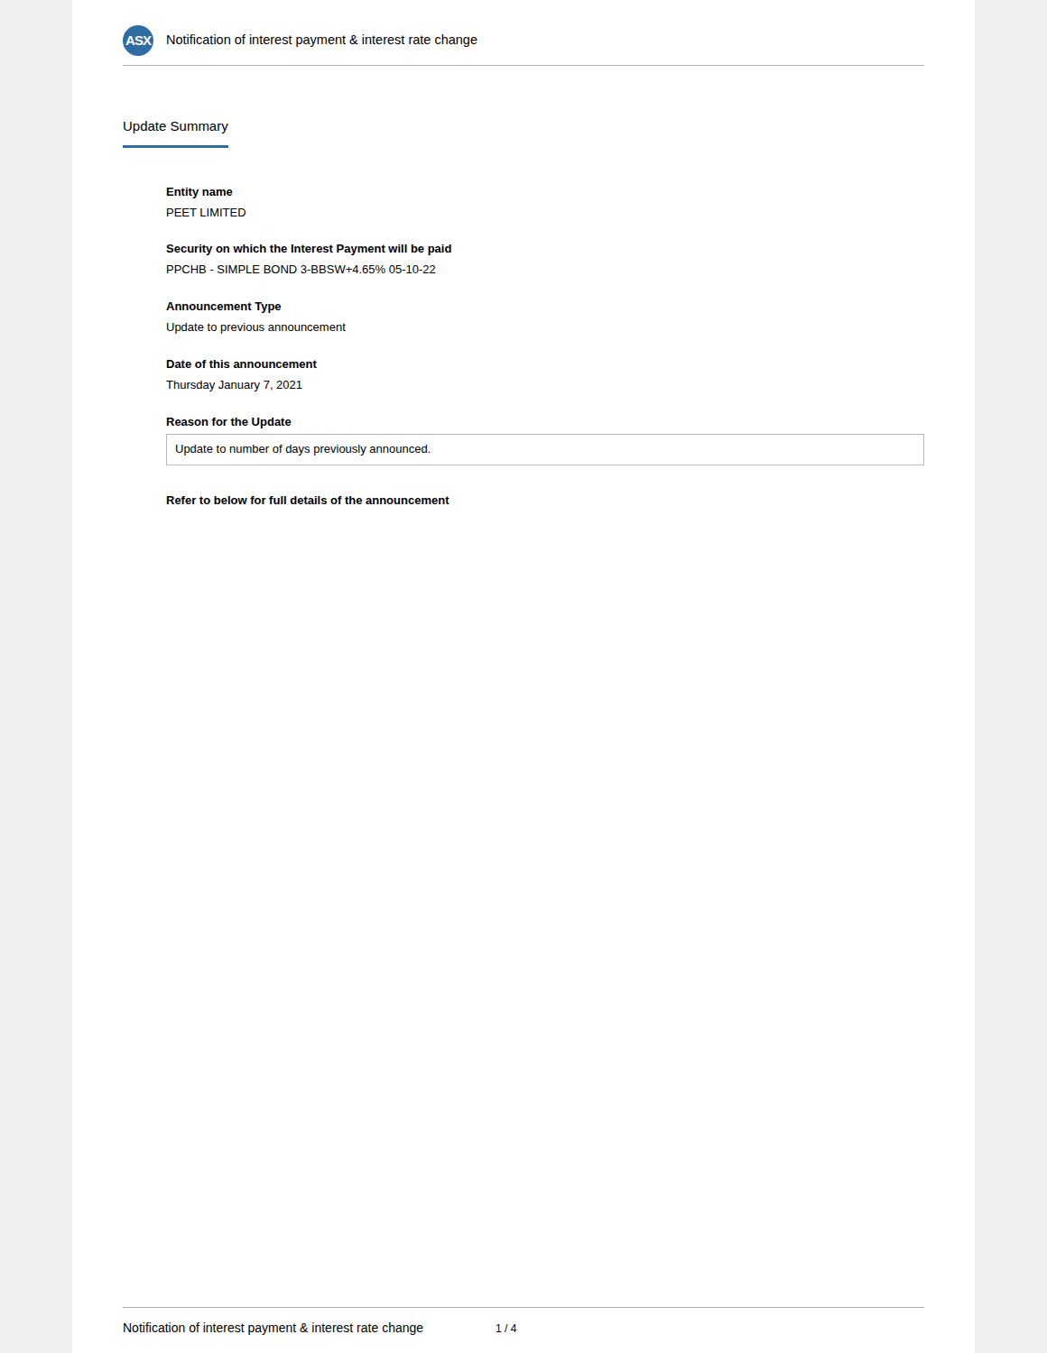ASX
Notification of interest payment & interest rate change
Update Summary
Entity name
PEET LIMITED
Security on which the Interest Payment will be paid
PPCHB - SIMPLE BOND 3-BBSW+4.65% 05-10-22
Announcement Type
Update to previous announcement
Date of this announcement
Thursday January 7, 2021
Reason for the Update
Update to number of days previously announced.
Refer to below for full details of the announcement
Notification of interest payment & interest rate change 1 / 4